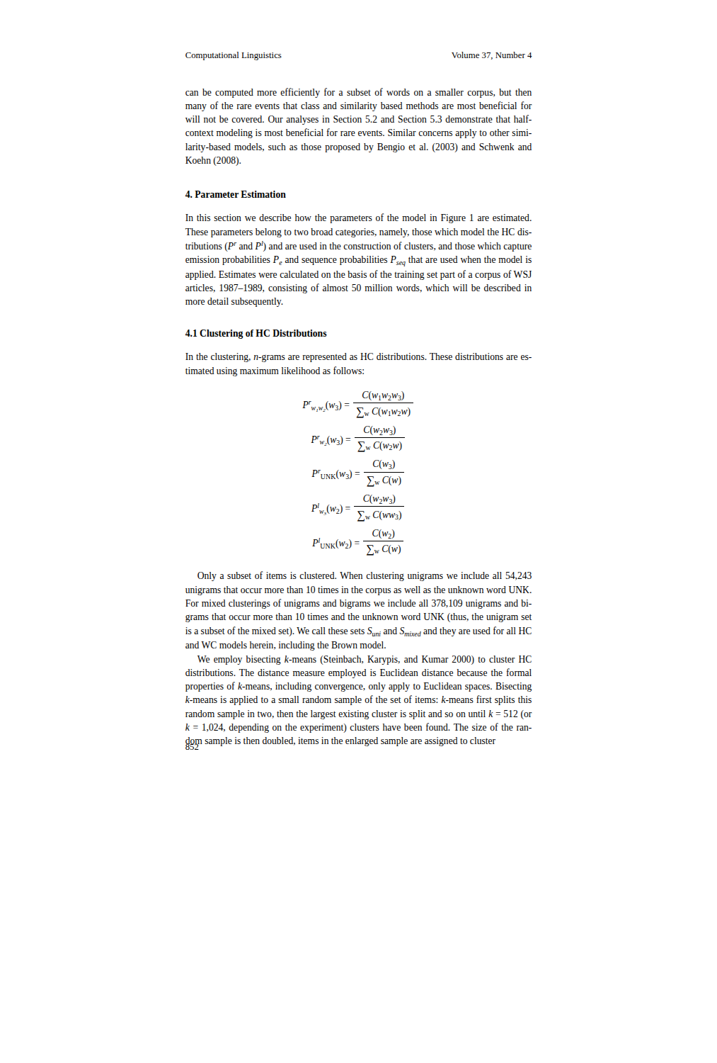Computational Linguistics
Volume 37, Number 4
can be computed more efficiently for a subset of words on a smaller corpus, but then many of the rare events that class and similarity based methods are most beneficial for will not be covered. Our analyses in Section 5.2 and Section 5.3 demonstrate that half-context modeling is most beneficial for rare events. Similar concerns apply to other similarity-based models, such as those proposed by Bengio et al. (2003) and Schwenk and Koehn (2008).
4. Parameter Estimation
In this section we describe how the parameters of the model in Figure 1 are estimated. These parameters belong to two broad categories, namely, those which model the HC distributions (Pr and Pl) and are used in the construction of clusters, and those which capture emission probabilities Pe and sequence probabilities Pseq that are used when the model is applied. Estimates were calculated on the basis of the training set part of a corpus of WSJ articles, 1987–1989, consisting of almost 50 million words, which will be described in more detail subsequently.
4.1 Clustering of HC Distributions
In the clustering, n-grams are represented as HC distributions. These distributions are estimated using maximum likelihood as follows:
Prw1w2(w 3) = C(w 1 w 2 w 3) ∑w C(w 1 w 2 w) Prw2(w 3) = C(w 2 w 3) ∑w C(w 2 w) Pr UNK(w 3) = C(w 3) ∑w C(w) Plw3(w 2) = C(w 2 w 3) ∑w C(ww 3) Pl UNK(w 2) = C(w 2) ∑w C(w)
Only a subset of items is clustered. When clustering unigrams we include all 54,243 unigrams that occur more than 10 times in the corpus as well as the unknown word UNK. For mixed clusterings of unigrams and bigrams we include all 378,109 unigrams and bigrams that occur more than 10 times and the unknown word UNK (thus, the unigram set is a subset of the mixed set). We call these sets Suni and Smixed and they are used for all HC and WC models herein, including the Brown model.
We employ bisecting k-means (Steinbach, Karypis, and Kumar 2000) to cluster HC distributions. The distance measure employed is Euclidean distance because the formal properties of k-means, including convergence, only apply to Euclidean spaces. Bisecting k-means is applied to a small random sample of the set of items: k-means first splits this random sample in two, then the largest existing cluster is split and so on until k = 512 (or k = 1,024, depending on the experiment) clusters have been found. The size of the random sample is then doubled, items in the enlarged sample are assigned to cluster
852